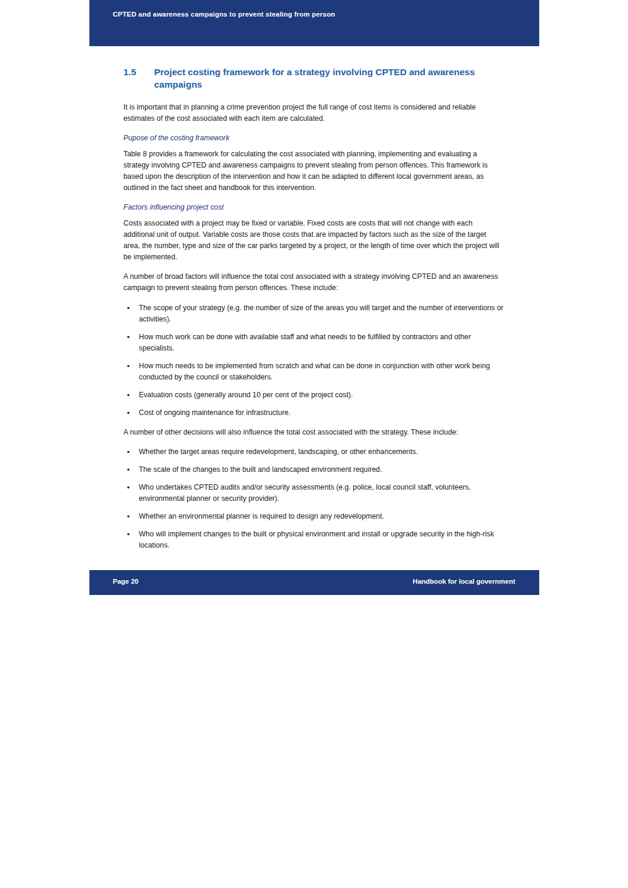CPTED and awareness campaigns to prevent stealing from person
1.5 Project costing framework for a strategy involving CPTED and awareness campaigns
It is important that in planning a crime prevention project the full range of cost items is considered and reliable estimates of the cost associated with each item are calculated.
Pupose of the costing framework
Table 8 provides a framework for calculating the cost associated with planning, implementing and evaluating a strategy involving CPTED and awareness campaigns to prevent stealing from person offences. This framework is based upon the description of the intervention and how it can be adapted to different local government areas, as outlined in the fact sheet and handbook for this intervention.
Factors influencing project cost
Costs associated with a project may be fixed or variable. Fixed costs are costs that will not change with each additional unit of output. Variable costs are those costs that are impacted by factors such as the size of the target area, the number, type and size of the car parks targeted by a project, or the length of time over which the project will be implemented.
A number of broad factors will influence the total cost associated with a strategy involving CPTED and an awareness campaign to prevent stealing from person offences. These include:
The scope of your strategy (e.g. the number of size of the areas you will target and the number of interventions or activities).
How much work can be done with available staff and what needs to be fulfilled by contractors and other specialists.
How much needs to be implemented from scratch and what can be done in conjunction with other work being conducted by the council or stakeholders.
Evaluation costs (generally around 10 per cent of the project cost).
Cost of ongoing maintenance for infrastructure.
A number of other decisions will also influence the total cost associated with the strategy. These include:
Whether the target areas require redevelopment, landscaping, or other enhancements.
The scale of the changes to the built and landscaped environment required.
Who undertakes CPTED audits and/or security assessments (e.g. police, local council staff, volunteers, environmental planner or security provider).
Whether an environmental planner is required to design any redevelopment.
Who will implement changes to the built or physical environment and install or upgrade security in the high-risk locations.
Page 20
Handbook for local government